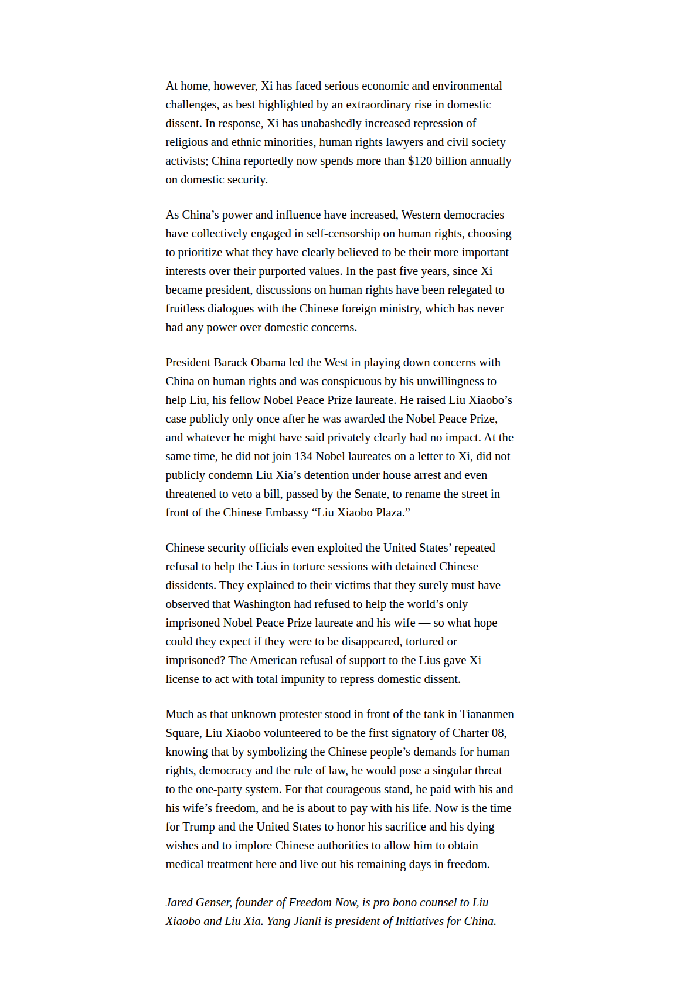At home, however, Xi has faced serious economic and environmental challenges, as best highlighted by an extraordinary rise in domestic dissent. In response, Xi has unabashedly increased repression of religious and ethnic minorities, human rights lawyers and civil society activists; China reportedly now spends more than $120 billion annually on domestic security.
As China’s power and influence have increased, Western democracies have collectively engaged in self-censorship on human rights, choosing to prioritize what they have clearly believed to be their more important interests over their purported values. In the past five years, since Xi became president, discussions on human rights have been relegated to fruitless dialogues with the Chinese foreign ministry, which has never had any power over domestic concerns.
President Barack Obama led the West in playing down concerns with China on human rights and was conspicuous by his unwillingness to help Liu, his fellow Nobel Peace Prize laureate. He raised Liu Xiaobo’s case publicly only once after he was awarded the Nobel Peace Prize, and whatever he might have said privately clearly had no impact. At the same time, he did not join 134 Nobel laureates on a letter to Xi, did not publicly condemn Liu Xia’s detention under house arrest and even threatened to veto a bill, passed by the Senate, to rename the street in front of the Chinese Embassy “Liu Xiaobo Plaza.”
Chinese security officials even exploited the United States’ repeated refusal to help the Lius in torture sessions with detained Chinese dissidents. They explained to their victims that they surely must have observed that Washington had refused to help the world’s only imprisoned Nobel Peace Prize laureate and his wife — so what hope could they expect if they were to be disappeared, tortured or imprisoned? The American refusal of support to the Lius gave Xi license to act with total impunity to repress domestic dissent.
Much as that unknown protester stood in front of the tank in Tiananmen Square, Liu Xiaobo volunteered to be the first signatory of Charter 08, knowing that by symbolizing the Chinese people’s demands for human rights, democracy and the rule of law, he would pose a singular threat to the one-party system. For that courageous stand, he paid with his and his wife’s freedom, and he is about to pay with his life. Now is the time for Trump and the United States to honor his sacrifice and his dying wishes and to implore Chinese authorities to allow him to obtain medical treatment here and live out his remaining days in freedom.
Jared Genser, founder of Freedom Now, is pro bono counsel to Liu Xiaobo and Liu Xia. Yang Jianli is president of Initiatives for China.